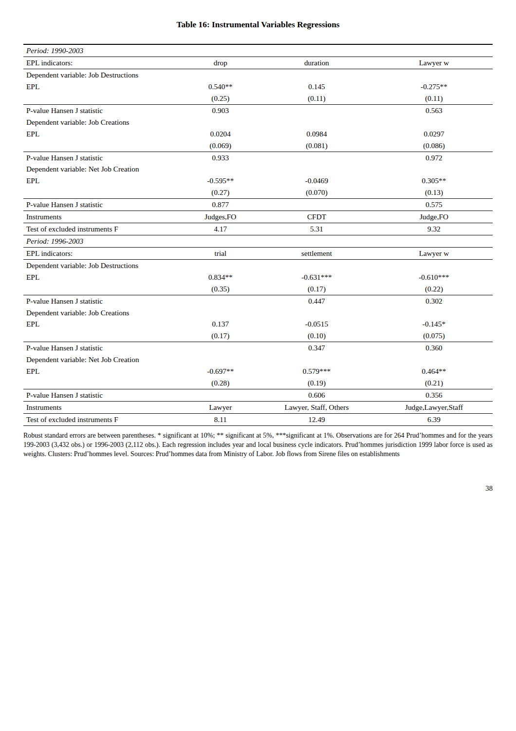Table 16: Instrumental Variables Regressions
| Period: 1990-2003 | | | |
| EPL indicators: | drop | duration | Lawyer w |
| Dependent variable: Job Destructions | | | |
| EPL | 0.540** | 0.145 | -0.275** |
| | (0.25) | (0.11) | (0.11) |
| P-value Hansen J statistic | 0.903 | | 0.563 |
| Dependent variable: Job Creations | | | |
| EPL | 0.0204 | 0.0984 | 0.0297 |
| | (0.069) | (0.081) | (0.086) |
| P-value Hansen J statistic | 0.933 | | 0.972 |
| Dependent variable: Net Job Creation | | | |
| EPL | -0.595** | -0.0469 | 0.305** |
| | (0.27) | (0.070) | (0.13) |
| P-value Hansen J statistic | 0.877 | | 0.575 |
| Instruments | Judges,FO | CFDT | Judge,FO |
| Test of excluded instruments F | 4.17 | 5.31 | 9.32 |
| Period: 1996-2003 | | | |
| EPL indicators: | trial | settlement | Lawyer w |
| Dependent variable: Job Destructions | | | |
| EPL | 0.834** | -0.631*** | -0.610*** |
| | (0.35) | (0.17) | (0.22) |
| P-value Hansen J statistic | | 0.447 | 0.302 |
| Dependent variable: Job Creations | | | |
| EPL | 0.137 | -0.0515 | -0.145* |
| | (0.17) | (0.10) | (0.075) |
| P-value Hansen J statistic | | 0.347 | 0.360 |
| Dependent variable: Net Job Creation | | | |
| EPL | -0.697** | 0.579*** | 0.464** |
| | (0.28) | (0.19) | (0.21) |
| P-value Hansen J statistic | | 0.606 | 0.356 |
| Instruments | Lawyer | Lawyer, Staff, Others | Judge,Lawyer,Staff |
| Test of excluded instruments F | 8.11 | 12.49 | 6.39 |
Robust standard errors are between parentheses. * significant at 10%; ** significant at 5%, ***significant at 1%. Observations are for 264 Prud’hommes and for the years 199-2003 (3,432 obs.) or 1996-2003 (2,112 obs.). Each regression includes year and local business cycle indicators. Prud’hommes jurisdiction 1999 labor force is used as weights. Clusters: Prud’hommes level. Sources: Prud’hommes data from Ministry of Labor. Job flows from Sirene files on establishments
38